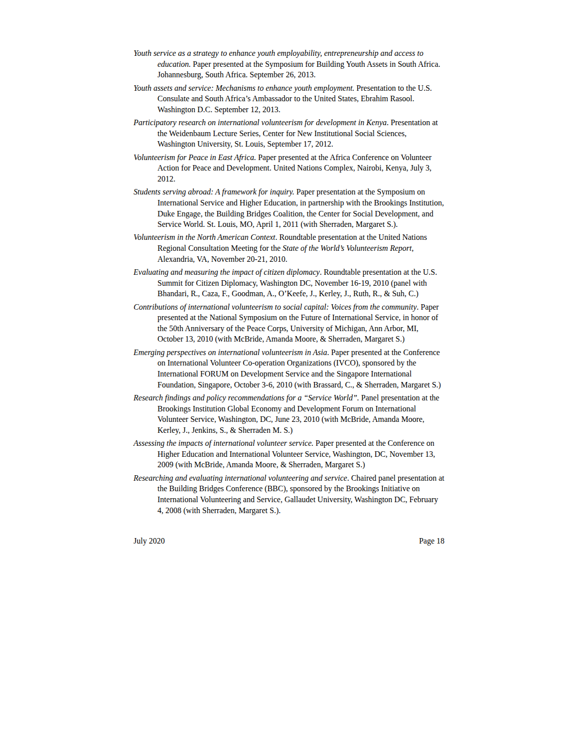Youth service as a strategy to enhance youth employability, entrepreneurship and access to education. Paper presented at the Symposium for Building Youth Assets in South Africa. Johannesburg, South Africa. September 26, 2013.
Youth assets and service: Mechanisms to enhance youth employment. Presentation to the U.S. Consulate and South Africa’s Ambassador to the United States, Ebrahim Rasool. Washington D.C. September 12, 2013.
Participatory research on international volunteerism for development in Kenya. Presentation at the Weidenbaum Lecture Series, Center for New Institutional Social Sciences, Washington University, St. Louis, September 17, 2012.
Volunteerism for Peace in East Africa. Paper presented at the Africa Conference on Volunteer Action for Peace and Development. United Nations Complex, Nairobi, Kenya, July 3, 2012.
Students serving abroad: A framework for inquiry. Paper presentation at the Symposium on International Service and Higher Education, in partnership with the Brookings Institution, Duke Engage, the Building Bridges Coalition, the Center for Social Development, and Service World. St. Louis, MO, April 1, 2011 (with Sherraden, Margaret S.).
Volunteerism in the North American Context. Roundtable presentation at the United Nations Regional Consultation Meeting for the State of the World’s Volunteerism Report, Alexandria, VA, November 20-21, 2010.
Evaluating and measuring the impact of citizen diplomacy. Roundtable presentation at the U.S. Summit for Citizen Diplomacy, Washington DC, November 16-19, 2010 (panel with Bhandari, R., Caza, F., Goodman, A., O’Keefe, J., Kerley, J., Ruth, R., & Suh, C.)
Contributions of international volunteerism to social capital: Voices from the community. Paper presented at the National Symposium on the Future of International Service, in honor of the 50th Anniversary of the Peace Corps, University of Michigan, Ann Arbor, MI, October 13, 2010 (with McBride, Amanda Moore, & Sherraden, Margaret S.)
Emerging perspectives on international volunteerism in Asia. Paper presented at the Conference on International Volunteer Co-operation Organizations (IVCO), sponsored by the International FORUM on Development Service and the Singapore International Foundation, Singapore, October 3-6, 2010 (with Brassard, C., & Sherraden, Margaret S.)
Research findings and policy recommendations for a “Service World”. Panel presentation at the Brookings Institution Global Economy and Development Forum on International Volunteer Service, Washington, DC, June 23, 2010 (with McBride, Amanda Moore, Kerley, J., Jenkins, S., & Sherraden M. S.)
Assessing the impacts of international volunteer service. Paper presented at the Conference on Higher Education and International Volunteer Service, Washington, DC, November 13, 2009 (with McBride, Amanda Moore, & Sherraden, Margaret S.)
Researching and evaluating international volunteering and service. Chaired panel presentation at the Building Bridges Conference (BBC), sponsored by the Brookings Initiative on International Volunteering and Service, Gallaudet University, Washington DC, February 4, 2008 (with Sherraden, Margaret S.).
July 2020
Page 18